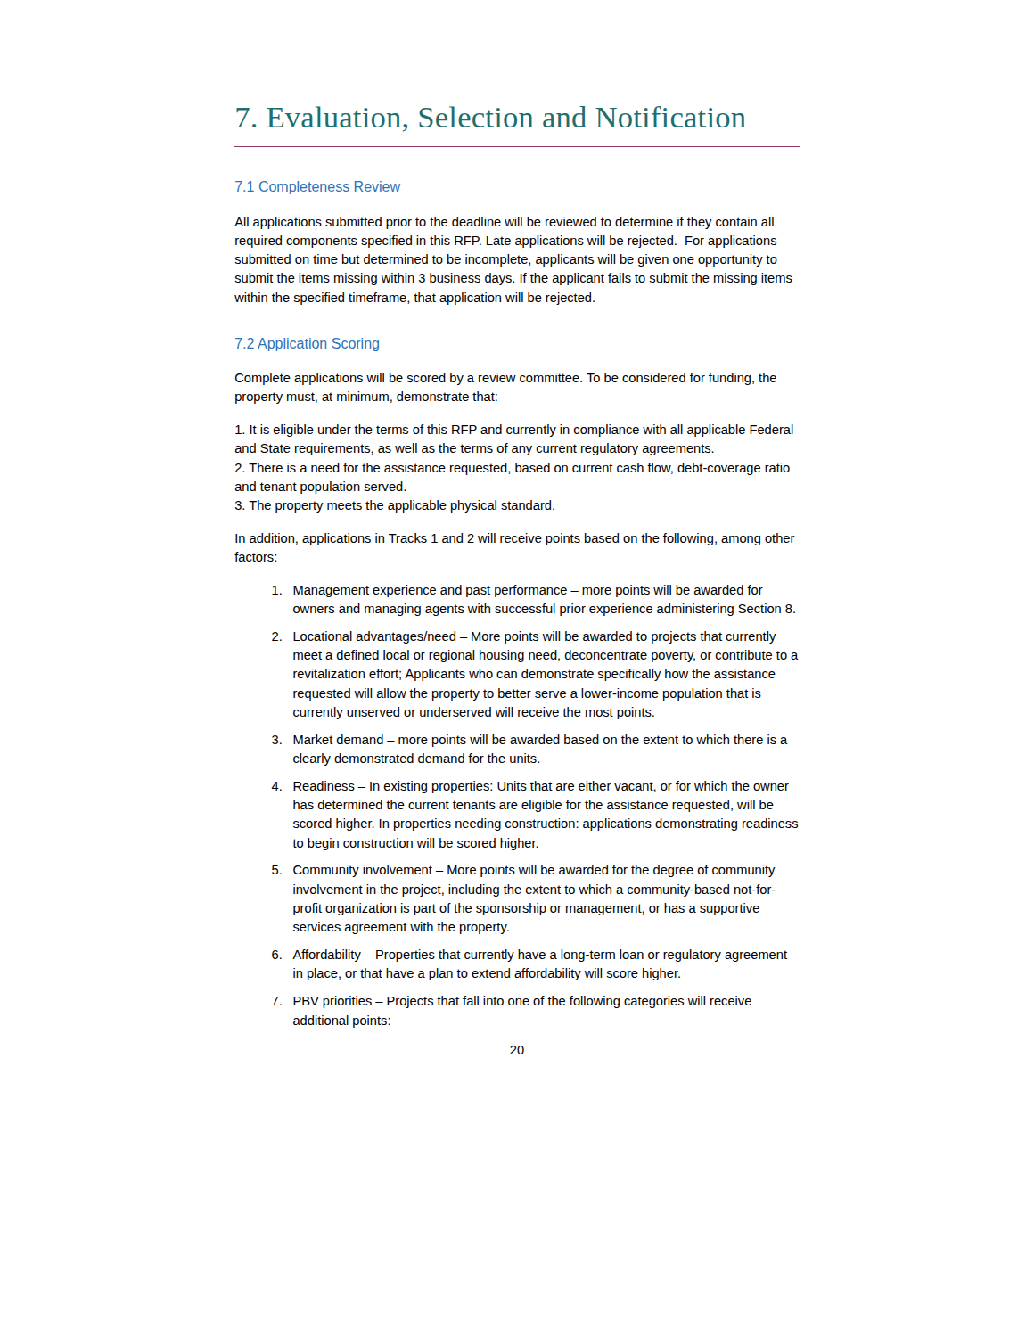7. Evaluation, Selection and Notification
7.1 Completeness Review
All applications submitted prior to the deadline will be reviewed to determine if they contain all required components specified in this RFP. Late applications will be rejected. For applications submitted on time but determined to be incomplete, applicants will be given one opportunity to submit the items missing within 3 business days. If the applicant fails to submit the missing items within the specified timeframe, that application will be rejected.
7.2 Application Scoring
Complete applications will be scored by a review committee. To be considered for funding, the property must, at minimum, demonstrate that:
1. It is eligible under the terms of this RFP and currently in compliance with all applicable Federal and State requirements, as well as the terms of any current regulatory agreements.
2. There is a need for the assistance requested, based on current cash flow, debt-coverage ratio and tenant population served.
3. The property meets the applicable physical standard.
In addition, applications in Tracks 1 and 2 will receive points based on the following, among other factors:
Management experience and past performance – more points will be awarded for owners and managing agents with successful prior experience administering Section 8.
Locational advantages/need – More points will be awarded to projects that currently meet a defined local or regional housing need, deconcentrate poverty, or contribute to a revitalization effort; Applicants who can demonstrate specifically how the assistance requested will allow the property to better serve a lower-income population that is currently unserved or underserved will receive the most points.
Market demand – more points will be awarded based on the extent to which there is a clearly demonstrated demand for the units.
Readiness – In existing properties: Units that are either vacant, or for which the owner has determined the current tenants are eligible for the assistance requested, will be scored higher. In properties needing construction: applications demonstrating readiness to begin construction will be scored higher.
Community involvement – More points will be awarded for the degree of community involvement in the project, including the extent to which a community-based not-for-profit organization is part of the sponsorship or management, or has a supportive services agreement with the property.
Affordability – Properties that currently have a long-term loan or regulatory agreement in place, or that have a plan to extend affordability will score higher.
PBV priorities – Projects that fall into one of the following categories will receive additional points:
20